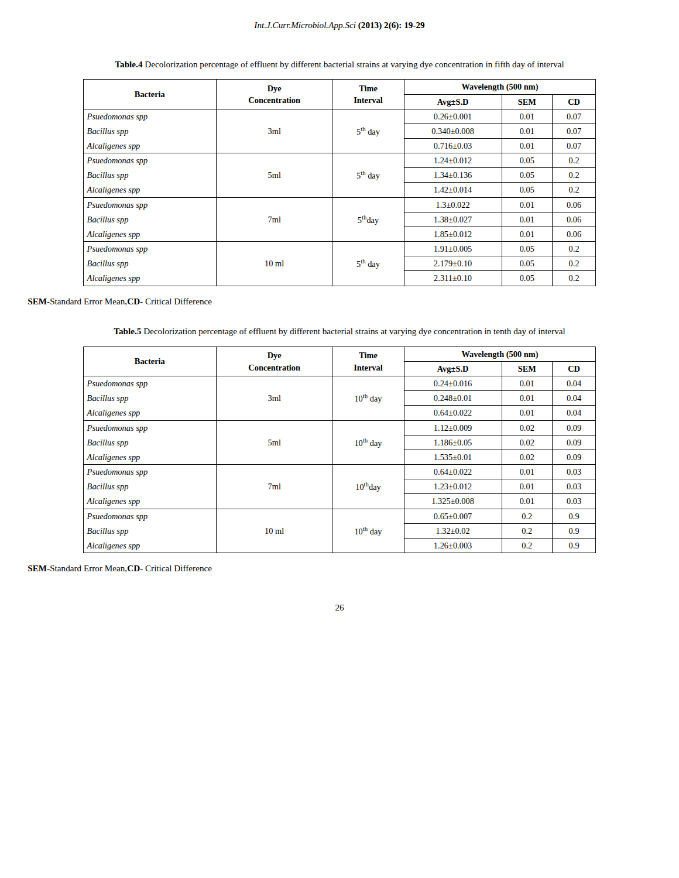Int.J.Curr.Microbiol.App.Sci (2013) 2(6): 19-29
Table.4 Decolorization percentage of effluent by different bacterial strains at varying dye concentration in fifth day of interval
| Bacteria | Dye Concentration | Time Interval | Wavelength (500 nm) |
| --- | --- | --- | --- |
| Avg±S.D | SEM | CD |
| Psuedomonas spp | 3ml | 5 th day | 0.26±0.001 | 0.01 | 0.07 |
| Bacillus spp | 0.340±0.008 | 0.01 | 0.07 |
| Alcaligenes spp | 0.716±0.03 | 0.01 | 0.07 |
| Psuedomonas spp | 5ml | 5 th day | 1.24±0.012 | 0.05 | 0.2 |
| Bacillus spp | 1.34±0.136 | 0.05 | 0.2 |
| Alcaligenes spp | 1.42±0.014 | 0.05 | 0.2 |
| Psuedomonas spp | 7ml | 5 th day | 1.3±0.022 | 0.01 | 0.06 |
| Bacillus spp | 1.38±0.027 | 0.01 | 0.06 |
| Alcaligenes spp | 1.85±0.012 | 0.01 | 0.06 |
| Psuedomonas spp | 10 ml | 5 th day | 1.91±0.005 | 0.05 | 0.2 |
| Bacillus spp | 2.179±0.10 | 0.05 | 0.2 |
| Alcaligenes spp | 2.311±0.10 | 0.05 | 0.2 |
SEM-Standard Error Mean,CD- Critical Difference
Table.5 Decolorization percentage of effluent by different bacterial strains at varying dye concentration in tenth day of interval
| Bacteria | Dye Concentration | Time Interval | Wavelength (500 nm) |
| --- | --- | --- | --- |
| Avg±S.D | SEM | CD |
| Psuedomonas spp | 3ml | 10 th day | 0.24±0.016 | 0.01 | 0.04 |
| Bacillus spp | 0.248±0.01 | 0.01 | 0.04 |
| Alcaligenes spp | 0.64±0.022 | 0.01 | 0.04 |
| Psuedomonas spp | 5ml | 10 th day | 1.12±0.009 | 0.02 | 0.09 |
| Bacillus spp | 1.186±0.05 | 0.02 | 0.09 |
| Alcaligenes spp | 1.535±0.01 | 0.02 | 0.09 |
| Psuedomonas spp | 7ml | 10 th day | 0.64±0.022 | 0.01 | 0.03 |
| Bacillus spp | 1.23±0.012 | 0.01 | 0.03 |
| Alcaligenes spp | 1.325±0.008 | 0.01 | 0.03 |
| Psuedomonas spp | 10 ml | 10 th day | 0.65±0.007 | 0.2 | 0.9 |
| Bacillus spp | 1.32±0.02 | 0.2 | 0.9 |
| Alcaligenes spp | 1.26±0.003 | 0.2 | 0.9 |
SEM-Standard Error Mean,CD- Critical Difference
26